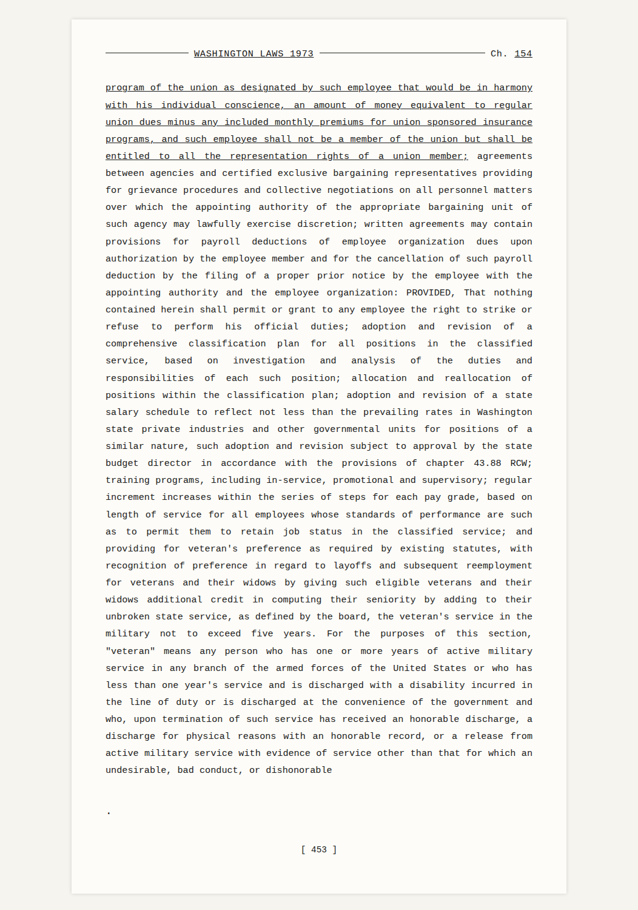WASHINGTON LAWS 1973 Ch. 154
program of the union as designated by such employee that would be in harmony with his individual conscience, an amount of money equivalent to regular union dues minus any included monthly premiums for union sponsored insurance programs, and such employee shall not be a member of the union but shall be entitled to all the representation rights of a union member; agreements between agencies and certified exclusive bargaining representatives providing for grievance procedures and collective negotiations on all personnel matters over which the appointing authority of the appropriate bargaining unit of such agency may lawfully exercise discretion; written agreements may contain provisions for payroll deductions of employee organization dues upon authorization by the employee member and for the cancellation of such payroll deduction by the filing of a proper prior notice by the employee with the appointing authority and the employee organization: PROVIDED, That nothing contained herein shall permit or grant to any employee the right to strike or refuse to perform his official duties; adoption and revision of a comprehensive classification plan for all positions in the classified service, based on investigation and analysis of the duties and responsibilities of each such position; allocation and reallocation of positions within the classification plan; adoption and revision of a state salary schedule to reflect not less than the prevailing rates in Washington state private industries and other governmental units for positions of a similar nature, such adoption and revision subject to approval by the state budget director in accordance with the provisions of chapter 43.88 RCW; training programs, including in-service, promotional and supervisory; regular increment increases within the series of steps for each pay grade, based on length of service for all employees whose standards of performance are such as to permit them to retain job status in the classified service; and providing for veteran's preference as required by existing statutes, with recognition of preference in regard to layoffs and subsequent reemployment for veterans and their widows by giving such eligible veterans and their widows additional credit in computing their seniority by adding to their unbroken state service, as defined by the board, the veteran's service in the military not to exceed five years. For the purposes of this section, "veteran" means any person who has one or more years of active military service in any branch of the armed forces of the United States or who has less than one year's service and is discharged with a disability incurred in the line of duty or is discharged at the convenience of the government and who, upon termination of such service has received an honorable discharge, a discharge for physical reasons with an honorable record, or a release from active military service with evidence of service other than that for which an undesirable, bad conduct, or dishonorable
.
[ 453 ]